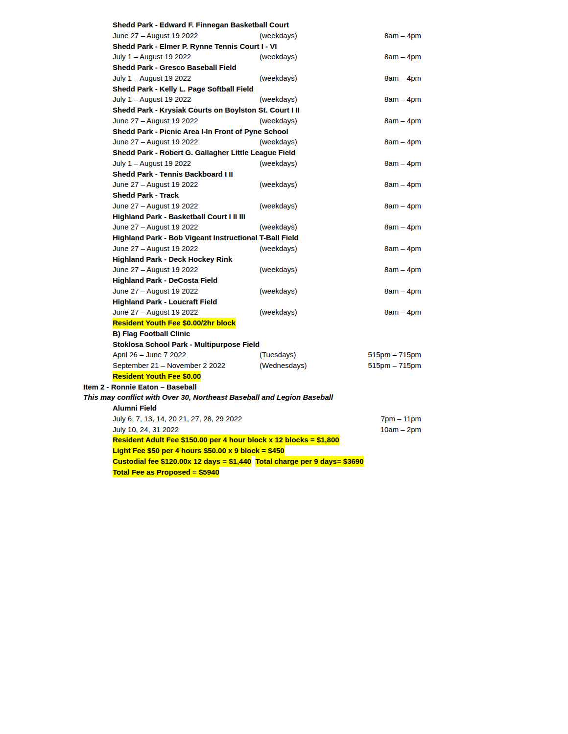Shedd Park - Edward F. Finnegan Basketball Court
June 27 – August 19 2022 (weekdays) 8am – 4pm
Shedd Park - Elmer P. Rynne Tennis Court I - VI
July 1 – August 19 2022 (weekdays) 8am – 4pm
Shedd Park - Gresco Baseball Field
July 1 – August 19 2022 (weekdays) 8am – 4pm
Shedd Park - Kelly L. Page Softball Field
July 1 – August 19 2022 (weekdays) 8am – 4pm
Shedd Park - Krysiak Courts on Boylston St. Court I II
June 27 – August 19 2022 (weekdays) 8am – 4pm
Shedd Park - Picnic Area I-In Front of Pyne School
June 27 – August 19 2022 (weekdays) 8am – 4pm
Shedd Park - Robert G. Gallagher Little League Field
July 1 – August 19 2022 (weekdays) 8am – 4pm
Shedd Park - Tennis Backboard I II
June 27 – August 19 2022 (weekdays) 8am – 4pm
Shedd Park - Track
June 27 – August 19 2022 (weekdays) 8am – 4pm
Highland Park - Basketball Court I II III
June 27 – August 19 2022 (weekdays) 8am – 4pm
Highland Park - Bob Vigeant Instructional T-Ball Field
June 27 – August 19 2022 (weekdays) 8am – 4pm
Highland Park - Deck Hockey Rink
June 27 – August 19 2022 (weekdays) 8am – 4pm
Highland Park - DeCosta Field
June 27 – August 19 2022 (weekdays) 8am – 4pm
Highland Park - Loucraft Field
June 27 – August 19 2022 (weekdays) 8am – 4pm
Resident Youth Fee $0.00/2hr block
B) Flag Football Clinic
Stoklosa School Park - Multipurpose Field
April 26 – June 7 2022 (Tuesdays) 515pm – 715pm
September 21 – November 2 2022 (Wednesdays) 515pm – 715pm
Resident Youth Fee $0.00
Item 2 - Ronnie Eaton – Baseball
This may conflict with Over 30, Northeast Baseball and Legion Baseball
Alumni Field
July 6, 7, 13, 14, 20 21, 27, 28, 29 2022 7pm – 11pm
July 10, 24, 31 2022 10am – 2pm
Resident Adult Fee $150.00 per 4 hour block x 12 blocks = $1,800
Light Fee $50 per 4 hours $50.00 x 9 block = $450
Custodial fee $120.00x 12 days = $1,440 Total charge per 9 days= $3690
Total Fee as Proposed = $5940